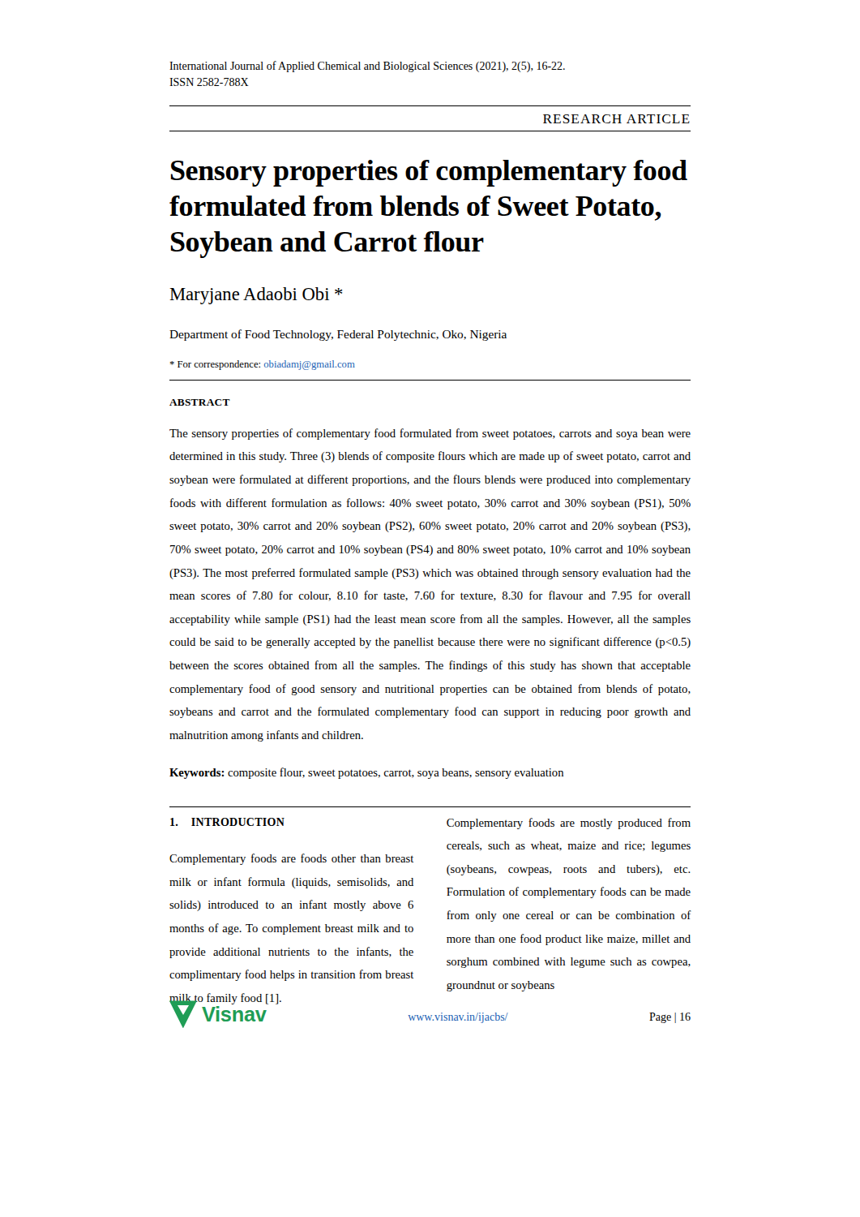International Journal of Applied Chemical and Biological Sciences (2021), 2(5), 16-22.
ISSN 2582-788X
RESEARCH ARTICLE
Sensory properties of complementary food formulated from blends of Sweet Potato, Soybean and Carrot flour
Maryjane Adaobi Obi *
Department of Food Technology, Federal Polytechnic, Oko, Nigeria
* For correspondence: obiadamj@gmail.com
ABSTRACT
The sensory properties of complementary food formulated from sweet potatoes, carrots and soya bean were determined in this study. Three (3) blends of composite flours which are made up of sweet potato, carrot and soybean were formulated at different proportions, and the flours blends were produced into complementary foods with different formulation as follows: 40% sweet potato, 30% carrot and 30% soybean (PS1), 50% sweet potato, 30% carrot and 20% soybean (PS2), 60% sweet potato, 20% carrot and 20% soybean (PS3), 70% sweet potato, 20% carrot and 10% soybean (PS4) and 80% sweet potato, 10% carrot and 10% soybean (PS3). The most preferred formulated sample (PS3) which was obtained through sensory evaluation had the mean scores of 7.80 for colour, 8.10 for taste, 7.60 for texture, 8.30 for flavour and 7.95 for overall acceptability while sample (PS1) had the least mean score from all the samples. However, all the samples could be said to be generally accepted by the panellist because there were no significant difference (p<0.5) between the scores obtained from all the samples. The findings of this study has shown that acceptable complementary food of good sensory and nutritional properties can be obtained from blends of potato, soybeans and carrot and the formulated complementary food can support in reducing poor growth and malnutrition among infants and children.
Keywords: composite flour, sweet potatoes, carrot, soya beans, sensory evaluation
1. INTRODUCTION
Complementary foods are foods other than breast milk or infant formula (liquids, semisolids, and solids) introduced to an infant mostly above 6 months of age. To complement breast milk and to provide additional nutrients to the infants, the complimentary food helps in transition from breast milk to family food [1].
Complementary foods are mostly produced from cereals, such as wheat, maize and rice; legumes (soybeans, cowpeas, roots and tubers), etc. Formulation of complementary foods can be made from only one cereal or can be combination of more than one food product like maize, millet and sorghum combined with legume such as cowpea, groundnut or soybeans
Visnav
www.visnav.in/ijacbs/
Page | 16